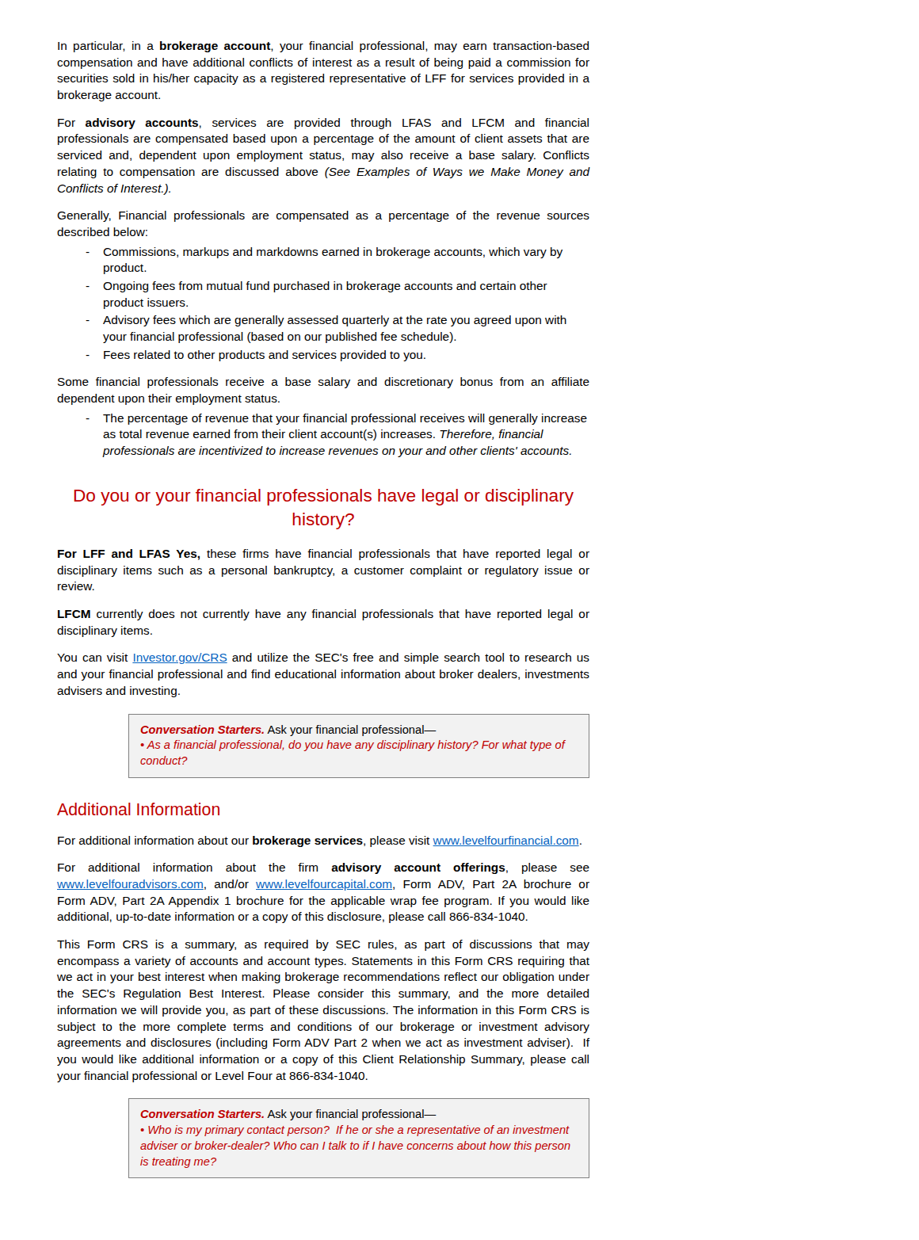In particular, in a brokerage account, your financial professional, may earn transaction-based compensation and have additional conflicts of interest as a result of being paid a commission for securities sold in his/her capacity as a registered representative of LFF for services provided in a brokerage account.
For advisory accounts, services are provided through LFAS and LFCM and financial professionals are compensated based upon a percentage of the amount of client assets that are serviced and, dependent upon employment status, may also receive a base salary. Conflicts relating to compensation are discussed above (See Examples of Ways we Make Money and Conflicts of Interest.).
Generally, Financial professionals are compensated as a percentage of the revenue sources described below:
Commissions, markups and markdowns earned in brokerage accounts, which vary by product.
Ongoing fees from mutual fund purchased in brokerage accounts and certain other product issuers.
Advisory fees which are generally assessed quarterly at the rate you agreed upon with your financial professional (based on our published fee schedule).
Fees related to other products and services provided to you.
Some financial professionals receive a base salary and discretionary bonus from an affiliate dependent upon their employment status.
The percentage of revenue that your financial professional receives will generally increase as total revenue earned from their client account(s) increases. Therefore, financial professionals are incentivized to increase revenues on your and other clients' accounts.
Do you or your financial professionals have legal or disciplinary history?
For LFF and LFAS Yes, these firms have financial professionals that have reported legal or disciplinary items such as a personal bankruptcy, a customer complaint or regulatory issue or review.
LFCM currently does not currently have any financial professionals that have reported legal or disciplinary items.
You can visit Investor.gov/CRS and utilize the SEC's free and simple search tool to research us and your financial professional and find educational information about broker dealers, investments advisers and investing.
Conversation Starters. Ask your financial professional—
• As a financial professional, do you have any disciplinary history? For what type of conduct?
Additional Information
For additional information about our brokerage services, please visit www.levelfourfinancial.com.
For additional information about the firm advisory account offerings, please see www.levelfouradvisors.com, and/or www.levelfourcapital.com, Form ADV, Part 2A brochure or Form ADV, Part 2A Appendix 1 brochure for the applicable wrap fee program. If you would like additional, up-to-date information or a copy of this disclosure, please call 866-834-1040.
This Form CRS is a summary, as required by SEC rules, as part of discussions that may encompass a variety of accounts and account types. Statements in this Form CRS requiring that we act in your best interest when making brokerage recommendations reflect our obligation under the SEC's Regulation Best Interest. Please consider this summary, and the more detailed information we will provide you, as part of these discussions. The information in this Form CRS is subject to the more complete terms and conditions of our brokerage or investment advisory agreements and disclosures (including Form ADV Part 2 when we act as investment adviser). If you would like additional information or a copy of this Client Relationship Summary, please call your financial professional or Level Four at 866-834-1040.
Conversation Starters. Ask your financial professional—
• Who is my primary contact person? If he or she a representative of an investment adviser or broker-dealer? Who can I talk to if I have concerns about how this person is treating me?